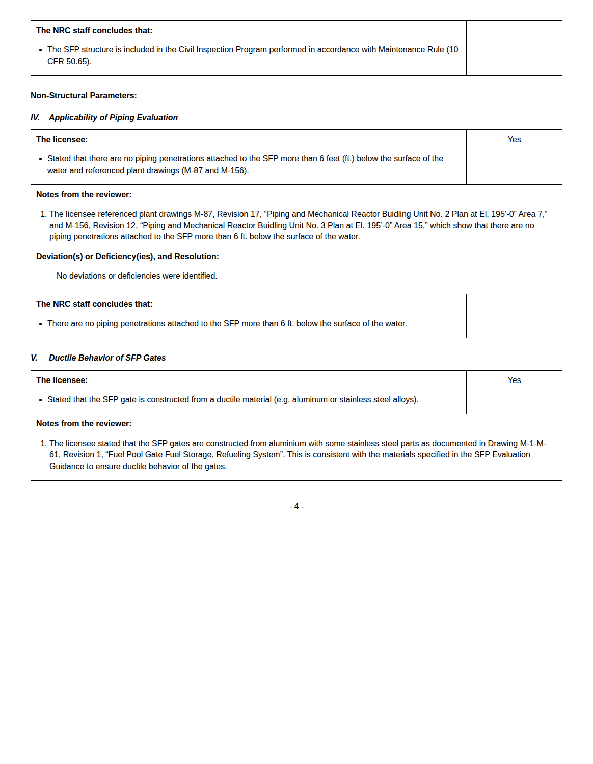| The NRC staff concludes that: The SFP structure is included in the Civil Inspection Program performed in accordance with Maintenance Rule (10 CFR 50.65). | |
Non-Structural Parameters:
IV. Applicability of Piping Evaluation
| The licensee: Stated that there are no piping penetrations attached to the SFP more than 6 feet (ft.) below the surface of the water and referenced plant drawings (M-87 and M-156). | Yes |
| Notes from the reviewer: The licensee referenced plant drawings M-87, Revision 17, “Piping and Mechanical Reactor Buidling Unit No. 2 Plan at El, 195’-0” Area 7,” and M-156, Revision 12, “Piping and Mechanical Reactor Buidling Unit No. 3 Plan at El. 195’-0” Area 15,” which show that there are no piping penetrations attached to the SFP more than 6 ft. below the surface of the water. Deviation(s) or Deficiency(ies), and Resolution: No deviations or deficiencies were identified. |
| The NRC staff concludes that: There are no piping penetrations attached to the SFP more than 6 ft. below the surface of the water. | |
V. Ductile Behavior of SFP Gates
| The licensee: Stated that the SFP gate is constructed from a ductile material (e.g. aluminum or stainless steel alloys). | Yes |
| Notes from the reviewer: The licensee stated that the SFP gates are constructed from aluminium with some stainless steel parts as documented in Drawing M-1-M-61, Revision 1, “Fuel Pool Gate Fuel Storage, Refueling System”. This is consistent with the materials specified in the SFP Evaluation Guidance to ensure ductile behavior of the gates. |
- 4 -